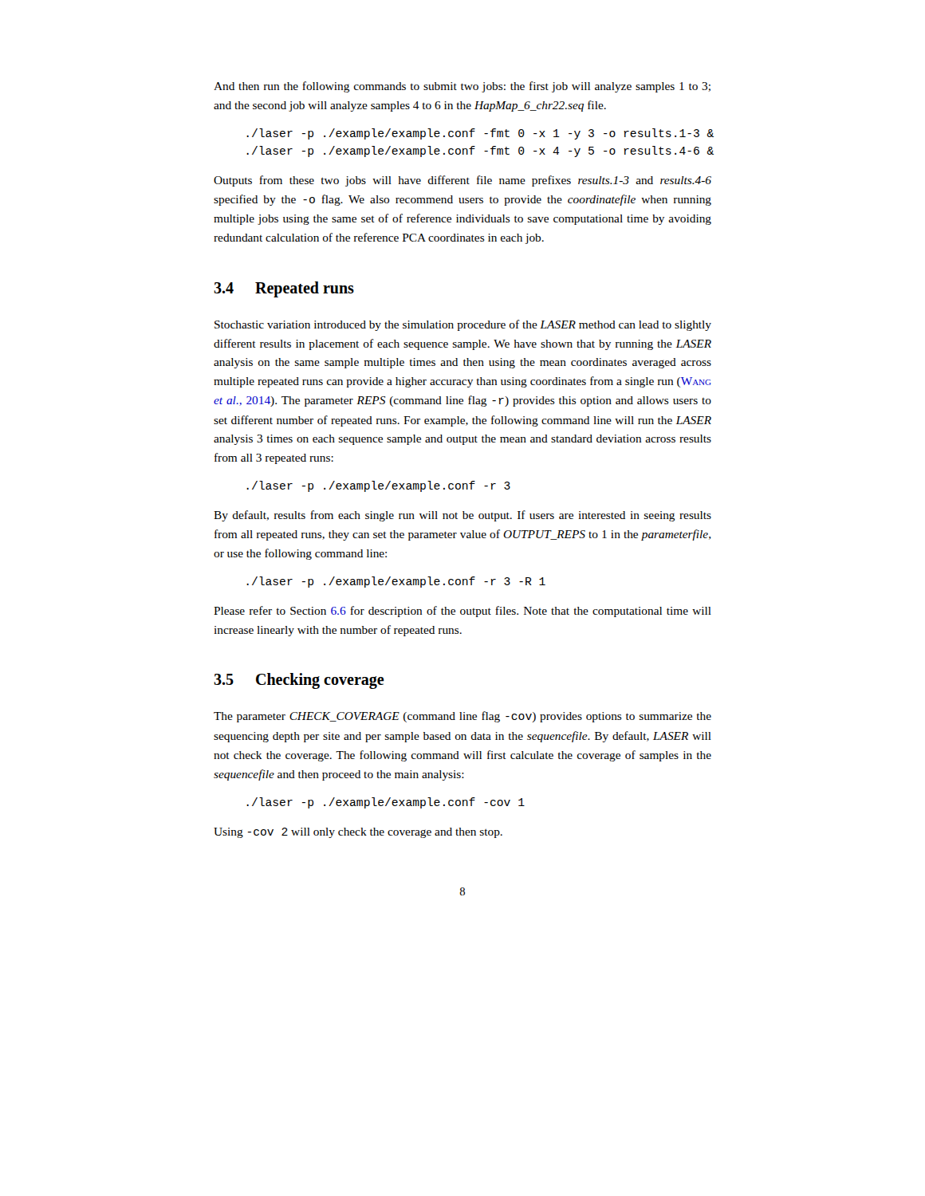And then run the following commands to submit two jobs: the first job will analyze samples 1 to 3; and the second job will analyze samples 4 to 6 in the HapMap_6_chr22.seq file.
./laser -p ./example/example.conf -fmt 0 -x 1 -y 3 -o results.1-3 &
./laser -p ./example/example.conf -fmt 0 -x 4 -y 5 -o results.4-6 &
Outputs from these two jobs will have different file name prefixes results.1-3 and results.4-6 specified by the -o flag. We also recommend users to provide the coordinatefile when running multiple jobs using the same set of of reference individuals to save computational time by avoiding redundant calculation of the reference PCA coordinates in each job.
3.4 Repeated runs
Stochastic variation introduced by the simulation procedure of the LASER method can lead to slightly different results in placement of each sequence sample. We have shown that by running the LASER analysis on the same sample multiple times and then using the mean coordinates averaged across multiple repeated runs can provide a higher accuracy than using coordinates from a single run (Wang et al., 2014). The parameter REPS (command line flag -r) provides this option and allows users to set different number of repeated runs. For example, the following command line will run the LASER analysis 3 times on each sequence sample and output the mean and standard deviation across results from all 3 repeated runs:
./laser -p ./example/example.conf -r 3
By default, results from each single run will not be output. If users are interested in seeing results from all repeated runs, they can set the parameter value of OUTPUT_REPS to 1 in the parameterfile, or use the following command line:
./laser -p ./example/example.conf -r 3 -R 1
Please refer to Section 6.6 for description of the output files. Note that the computational time will increase linearly with the number of repeated runs.
3.5 Checking coverage
The parameter CHECK_COVERAGE (command line flag -cov) provides options to summarize the sequencing depth per site and per sample based on data in the sequencefile. By default, LASER will not check the coverage. The following command will first calculate the coverage of samples in the sequencefile and then proceed to the main analysis:
./laser -p ./example/example.conf -cov 1
Using -cov 2 will only check the coverage and then stop.
8